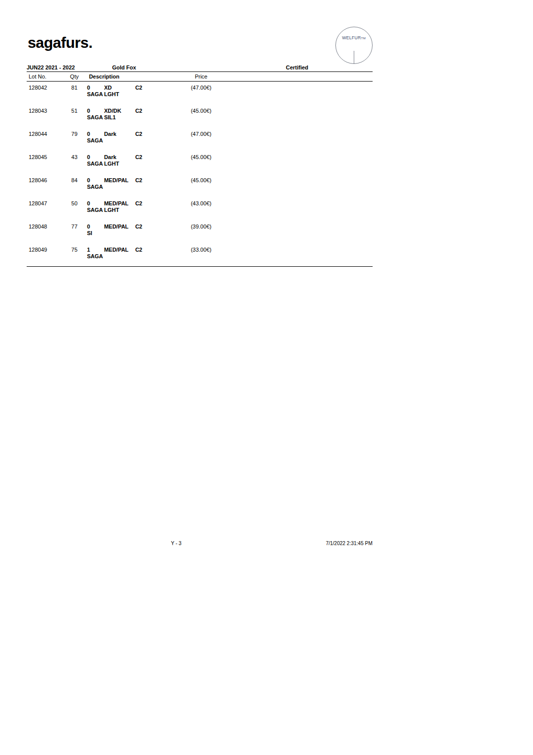WELFURTM
sagafurs.
JUN22 2021 - 2022
Gold Fox
Certified
| Lot No. | Qty | Description | Price | |
| --- | --- | --- | --- | --- |
| 128042 | 81 | 0 XD C2 SAGA LGHT | (47.00€) | |
| 128043 | 51 | 0 XD/DK C2 SAGA SIL1 | (45.00€) | |
| 128044 | 79 | 0 Dark C2 SAGA | (47.00€) | |
| 128045 | 43 | 0 Dark C2 SAGA LGHT | (45.00€) | |
| 128046 | 84 | 0 MED/PAL C2 SAGA | (45.00€) | |
| 128047 | 50 | 0 MED/PAL C2 SAGA LGHT | (43.00€) | |
| 128048 | 77 | 0 MED/PAL C2 SI | (39.00€) | |
| 128049 | 75 | 1 MED/PAL C2 SAGA | (33.00€) | |
Y - 3
7/1/2022 2:31:45 PM